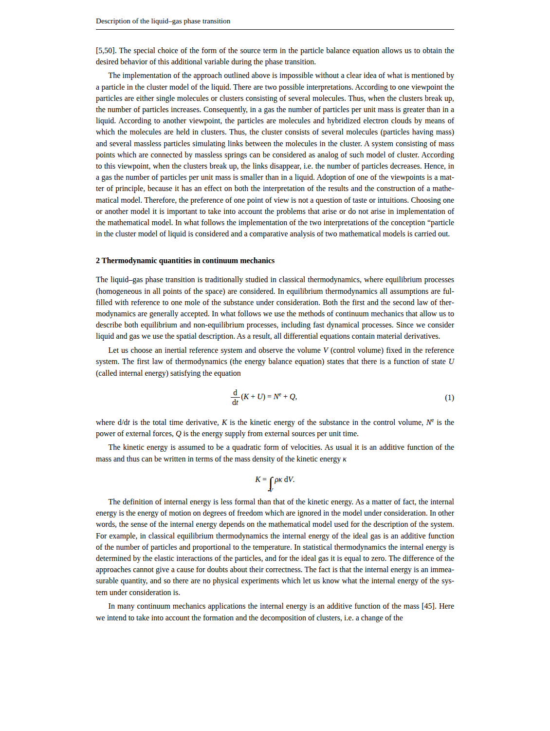Description of the liquid–gas phase transition
[5,50]. The special choice of the form of the source term in the particle balance equation allows us to obtain the desired behavior of this additional variable during the phase transition.
The implementation of the approach outlined above is impossible without a clear idea of what is mentioned by a particle in the cluster model of the liquid. There are two possible interpretations. According to one viewpoint the particles are either single molecules or clusters consisting of several molecules. Thus, when the clusters break up, the number of particles increases. Consequently, in a gas the number of particles per unit mass is greater than in a liquid. According to another viewpoint, the particles are molecules and hybridized electron clouds by means of which the molecules are held in clusters. Thus, the cluster consists of several molecules (particles having mass) and several massless particles simulating links between the molecules in the cluster. A system consisting of mass points which are connected by massless springs can be considered as analog of such model of cluster. According to this viewpoint, when the clusters break up, the links disappear, i.e. the number of particles decreases. Hence, in a gas the number of particles per unit mass is smaller than in a liquid. Adoption of one of the viewpoints is a matter of principle, because it has an effect on both the interpretation of the results and the construction of a mathematical model. Therefore, the preference of one point of view is not a question of taste or intuitions. Choosing one or another model it is important to take into account the problems that arise or do not arise in implementation of the mathematical model. In what follows the implementation of the two interpretations of the conception “particle in the cluster model of liquid is considered and a comparative analysis of two mathematical models is carried out.
2 Thermodynamic quantities in continuum mechanics
The liquid–gas phase transition is traditionally studied in classical thermodynamics, where equilibrium processes (homogeneous in all points of the space) are considered. In equilibrium thermodynamics all assumptions are fulfilled with reference to one mole of the substance under consideration. Both the first and the second law of thermodynamics are generally accepted. In what follows we use the methods of continuum mechanics that allow us to describe both equilibrium and non-equilibrium processes, including fast dynamical processes. Since we consider liquid and gas we use the spatial description. As a result, all differential equations contain material derivatives.
Let us choose an inertial reference system and observe the volume V (control volume) fixed in the reference system. The first law of thermodynamics (the energy balance equation) states that there is a function of state U (called internal energy) satisfying the equation
ddt(K + U) = Ne + Q,
(1)
where d/dt is the total time derivative, K is the kinetic energy of the substance in the control volume, Ne is the power of external forces, Q is the energy supply from external sources per unit time.
The kinetic energy is assumed to be a quadratic form of velocities. As usual it is an additive function of the mass and thus can be written in terms of the mass density of the kinetic energy κ
K = ∫V ρκ dV.
The definition of internal energy is less formal than that of the kinetic energy. As a matter of fact, the internal energy is the energy of motion on degrees of freedom which are ignored in the model under consideration. In other words, the sense of the internal energy depends on the mathematical model used for the description of the system. For example, in classical equilibrium thermodynamics the internal energy of the ideal gas is an additive function of the number of particles and proportional to the temperature. In statistical thermodynamics the internal energy is determined by the elastic interactions of the particles, and for the ideal gas it is equal to zero. The difference of the approaches cannot give a cause for doubts about their correctness. The fact is that the internal energy is an immeasurable quantity, and so there are no physical experiments which let us know what the internal energy of the system under consideration is.
In many continuum mechanics applications the internal energy is an additive function of the mass [45]. Here we intend to take into account the formation and the decomposition of clusters, i.e. a change of the